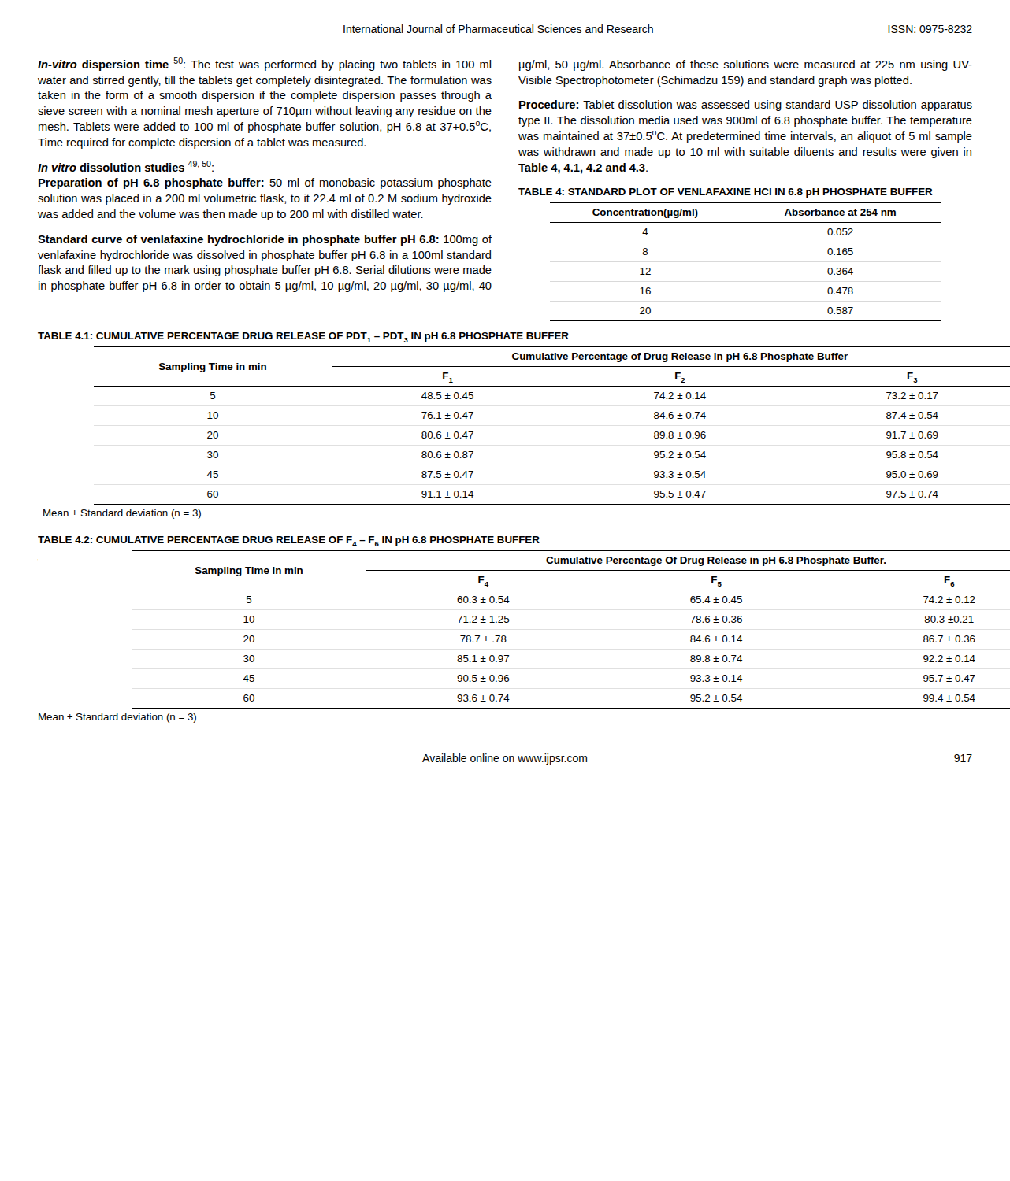International Journal of Pharmaceutical Sciences and Research
ISSN: 0975-8232
In-vitro dispersion time 50: The test was performed by placing two tablets in 100 ml water and stirred gently, till the tablets get completely disintegrated. The formulation was taken in the form of a smooth dispersion if the complete dispersion passes through a sieve screen with a nominal mesh aperture of 710µm without leaving any residue on the mesh. Tablets were added to 100 ml of phosphate buffer solution, pH 6.8 at 37+0.5oC, Time required for complete dispersion of a tablet was measured.
In vitro dissolution studies 49, 50:
Preparation of pH 6.8 phosphate buffer: 50 ml of monobasic potassium phosphate solution was placed in a 200 ml volumetric flask, to it 22.4 ml of 0.2 M sodium hydroxide was added and the volume was then made up to 200 ml with distilled water.
Standard curve of venlafaxine hydrochloride in phosphate buffer pH 6.8: 100mg of venlafaxine hydrochloride was dissolved in phosphate buffer pH 6.8 in a 100ml standard flask and filled up to the mark using phosphate buffer pH 6.8. Serial dilutions were made in phosphate buffer pH 6.8 in order to obtain 5 µg/ml, 10 µg/ml, 20 µg/ml, 30 µg/ml, 40 µg/ml, 50 µg/ml. Absorbance of these solutions were measured at 225 nm using UV-Visible Spectrophotometer (Schimadzu 159) and standard graph was plotted.
Procedure: Tablet dissolution was assessed using standard USP dissolution apparatus type II. The dissolution media used was 900ml of 6.8 phosphate buffer. The temperature was maintained at 37±0.5oC. At predetermined time intervals, an aliquot of 5 ml sample was withdrawn and made up to 10 ml with suitable diluents and results were given in Table 4, 4.1, 4.2 and 4.3.
TABLE 4: STANDARD PLOT OF VENLAFAXINE HCl IN 6.8 pH PHOSPHATE BUFFER
| Concentration(µg/ml) | Absorbance at 254 nm |
| --- | --- |
| 4 | 0.052 |
| 8 | 0.165 |
| 12 | 0.364 |
| 16 | 0.478 |
| 20 | 0.587 |
TABLE 4.1: CUMULATIVE PERCENTAGE DRUG RELEASE OF PDT1 – PDT3 IN pH 6.8 PHOSPHATE BUFFER
| Sampling Time in min | Cumulative Percentage of Drug Release in pH 6.8 Phosphate Buffer |
| --- | --- |
| F 1 | F 2 | F 3 |
| 5 | 48.5 ± 0.45 | 74.2 ± 0.14 | 73.2 ± 0.17 |
| 10 | 76.1 ± 0.47 | 84.6 ± 0.74 | 87.4 ± 0.54 |
| 20 | 80.6 ± 0.47 | 89.8 ± 0.96 | 91.7 ± 0.69 |
| 30 | 80.6 ± 0.87 | 95.2 ± 0.54 | 95.8 ± 0.54 |
| 45 | 87.5 ± 0.47 | 93.3 ± 0.54 | 95.0 ± 0.69 |
| 60 | 91.1 ± 0.14 | 95.5 ± 0.47 | 97.5 ± 0.74 |
Mean ± Standard deviation (n = 3)
TABLE 4.2: CUMULATIVE PERCENTAGE DRUG RELEASE OF F4 – F6 IN pH 6.8 PHOSPHATE BUFFER
| Sampling Time in min | Cumulative Percentage Of Drug Release in pH 6.8 Phosphate Buffer. |
| --- | --- |
| F 4 | F 5 | F 6 |
| 5 | 60.3 ± 0.54 | 65.4 ± 0.45 | 74.2 ± 0.12 |
| 10 | 71.2 ± 1.25 | 78.6 ± 0.36 | 80.3 ±0.21 |
| 20 | 78.7 ± .78 | 84.6 ± 0.14 | 86.7 ± 0.36 |
| 30 | 85.1 ± 0.97 | 89.8 ± 0.74 | 92.2 ± 0.14 |
| 45 | 90.5 ± 0.96 | 93.3 ± 0.14 | 95.7 ± 0.47 |
| 60 | 93.6 ± 0.74 | 95.2 ± 0.54 | 99.4 ± 0.54 |
Mean ± Standard deviation (n = 3)
Available online on www.ijpsr.com 917